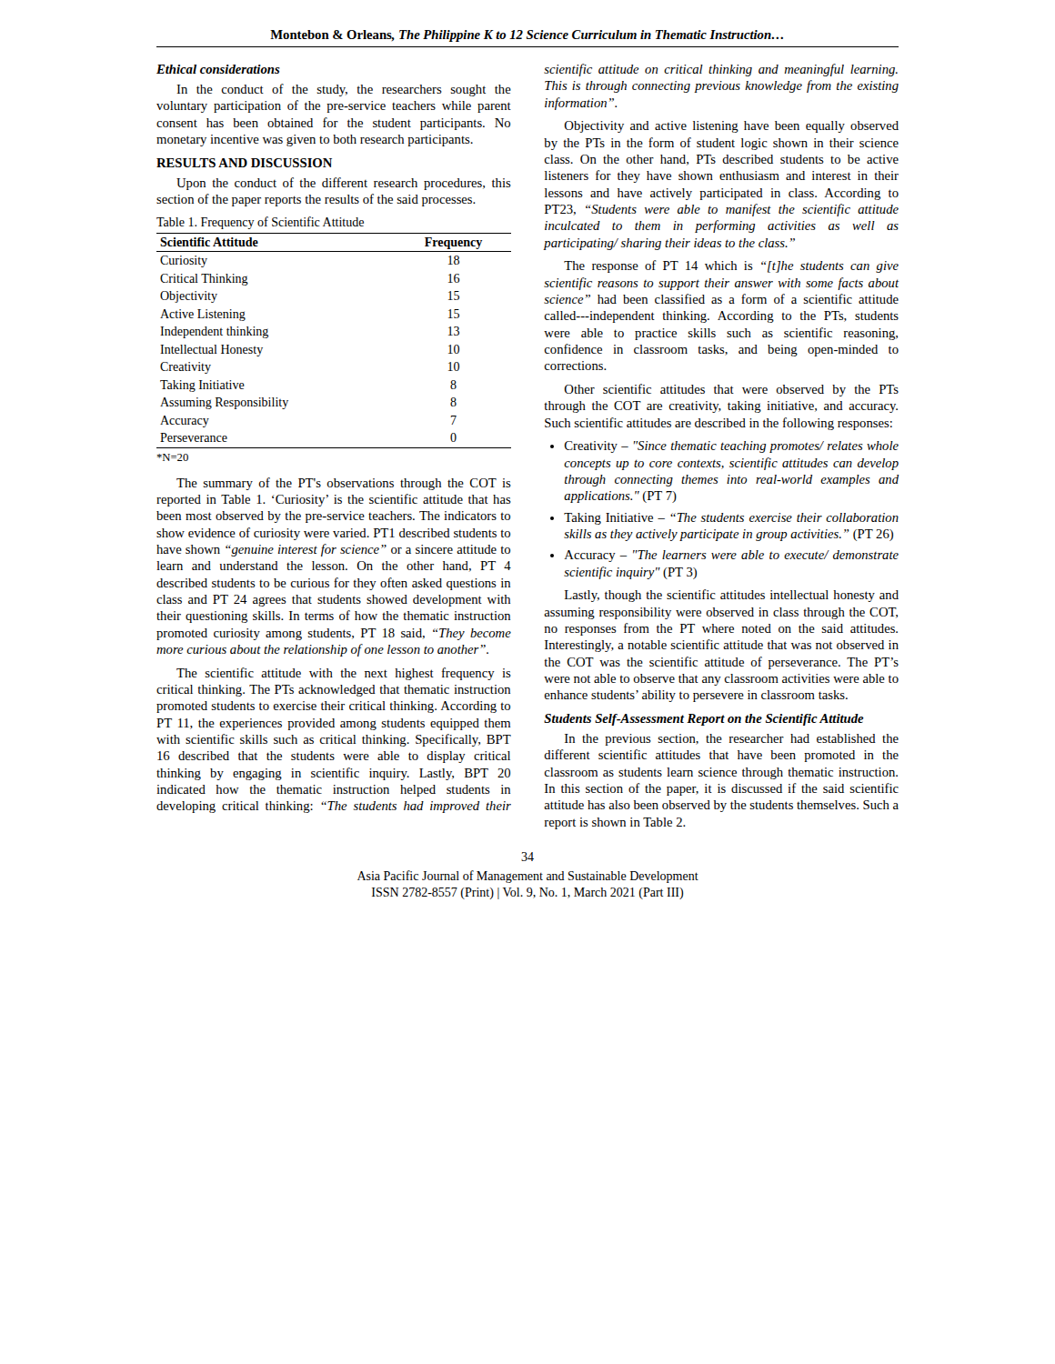Montebon & Orleans, The Philippine K to 12 Science Curriculum in Thematic Instruction…
Ethical considerations
In the conduct of the study, the researchers sought the voluntary participation of the pre-service teachers while parent consent has been obtained for the student participants. No monetary incentive was given to both research participants.
RESULTS AND DISCUSSION
Upon the conduct of the different research procedures, this section of the paper reports the results of the said processes.
Table 1. Frequency of Scientific Attitude
| Scientific Attitude | Frequency |
| --- | --- |
| Curiosity | 18 |
| Critical Thinking | 16 |
| Objectivity | 15 |
| Active Listening | 15 |
| Independent thinking | 13 |
| Intellectual Honesty | 10 |
| Creativity | 10 |
| Taking Initiative | 8 |
| Assuming Responsibility | 8 |
| Accuracy | 7 |
| Perseverance | 0 |
*N=20
The summary of the PT's observations through the COT is reported in Table 1. ‘Curiosity’ is the scientific attitude that has been most observed by the pre-service teachers. The indicators to show evidence of curiosity were varied. PT1 described students to have shown “genuine interest for science” or a sincere attitude to learn and understand the lesson. On the other hand, PT 4 described students to be curious for they often asked questions in class and PT 24 agrees that students showed development with their questioning skills. In terms of how the thematic instruction promoted curiosity among students, PT 18 said, “They become more curious about the relationship of one lesson to another”.
The scientific attitude with the next highest frequency is critical thinking. The PTs acknowledged that thematic instruction promoted students to exercise their critical thinking. According to PT 11, the experiences provided among students equipped them with scientific skills such as critical thinking. Specifically, BPT 16 described that the students were able to display critical thinking by engaging in scientific inquiry. Lastly, BPT 20 indicated how the thematic instruction helped students in developing critical thinking: “The students had improved their scientific attitude on critical thinking and meaningful learning. This is through connecting previous knowledge from the existing information”.
Objectivity and active listening have been equally observed by the PTs in the form of student logic shown in their science class. On the other hand, PTs described students to be active listeners for they have shown enthusiasm and interest in their lessons and have actively participated in class. According to PT23, “Students were able to manifest the scientific attitude inculcated to them in performing activities as well as participating/ sharing their ideas to the class.”
The response of PT 14 which is “[t]he students can give scientific reasons to support their answer with some facts about science” had been classified as a form of a scientific attitude called---independent thinking. According to the PTs, students were able to practice skills such as scientific reasoning, confidence in classroom tasks, and being open-minded to corrections.
Other scientific attitudes that were observed by the PTs through the COT are creativity, taking initiative, and accuracy. Such scientific attitudes are described in the following responses:
Creativity – "Since thematic teaching promotes/ relates whole concepts up to core contexts, scientific attitudes can develop through connecting themes into real-world examples and applications." (PT 7)
Taking Initiative – “The students exercise their collaboration skills as they actively participate in group activities.” (PT 26)
Accuracy – "The learners were able to execute/ demonstrate scientific inquiry" (PT 3)
Lastly, though the scientific attitudes intellectual honesty and assuming responsibility were observed in class through the COT, no responses from the PT where noted on the said attitudes. Interestingly, a notable scientific attitude that was not observed in the COT was the scientific attitude of perseverance. The PT’s were not able to observe that any classroom activities were able to enhance students’ ability to persevere in classroom tasks.
Students Self-Assessment Report on the Scientific Attitude
In the previous section, the researcher had established the different scientific attitudes that have been promoted in the classroom as students learn science through thematic instruction. In this section of the paper, it is discussed if the said scientific attitude has also been observed by the students themselves. Such a report is shown in Table 2.
34 Asia Pacific Journal of Management and Sustainable Development
ISSN 2782-8557 (Print) | Vol. 9, No. 1, March 2021 (Part III)